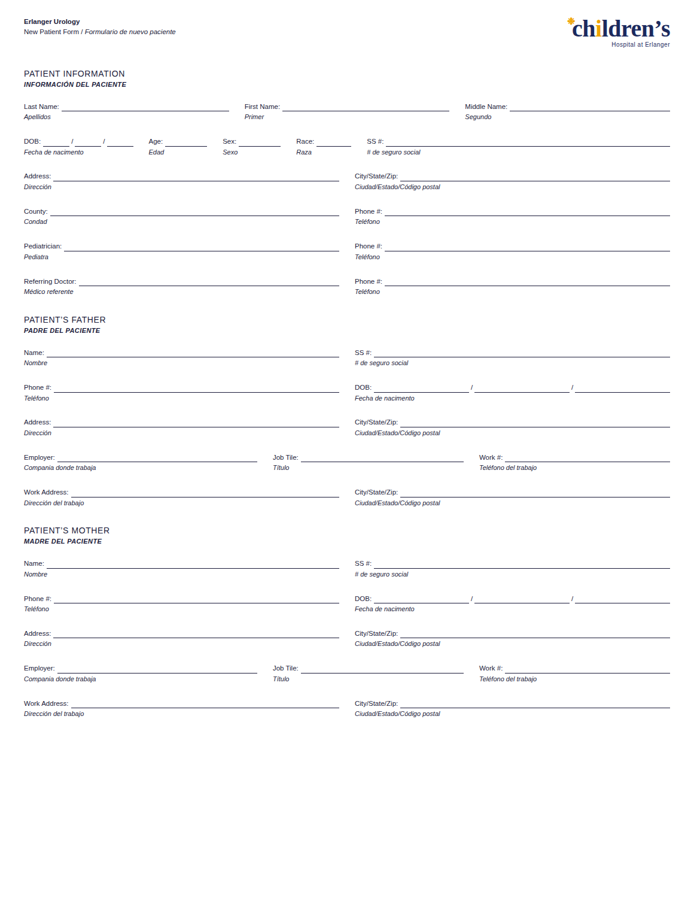Erlanger Urology
New Patient Form / Formulario de nuevo paciente
❉children’s
Hospital at Erlanger
Patient Information
Información del paciente
Last Name:
Apellidos
First Name:
Primer
Middle Name:
Segundo
DOB: / /
Fecha de nacimento
Age:
Edad
Sex:
Sexo
Race:
Raza
SS #:
# de seguro social
Address:
Dirección
City/State/Zip:
Ciudad/Estado/Código postal
County:
Condad
Phone #:
Teléfono
Pediatrician:
Pediatra
Phone #:
Teléfono
Referring Doctor:
Médico referente
Phone #:
Teléfono
Patient’s Father
Padre del paciente
Name:
Nombre
SS #:
# de seguro social
Phone #:
Teléfono
DOB: / /
Fecha de nacimento
Address:
Dirección
City/State/Zip:
Ciudad/Estado/Código postal
Employer:
Compania donde trabaja
Job Tile:
Título
Work #:
Teléfono del trabajo
Work Address:
Dirección del trabajo
City/State/Zip:
Ciudad/Estado/Código postal
Patient’s Mother
Madre del paciente
Name:
Nombre
SS #:
# de seguro social
Phone #:
Teléfono
DOB: / /
Fecha de nacimento
Address:
Dirección
City/State/Zip:
Ciudad/Estado/Código postal
Employer:
Compania donde trabaja
Job Tile:
Título
Work #:
Teléfono del trabajo
Work Address:
Dirección del trabajo
City/State/Zip:
Ciudad/Estado/Código postal